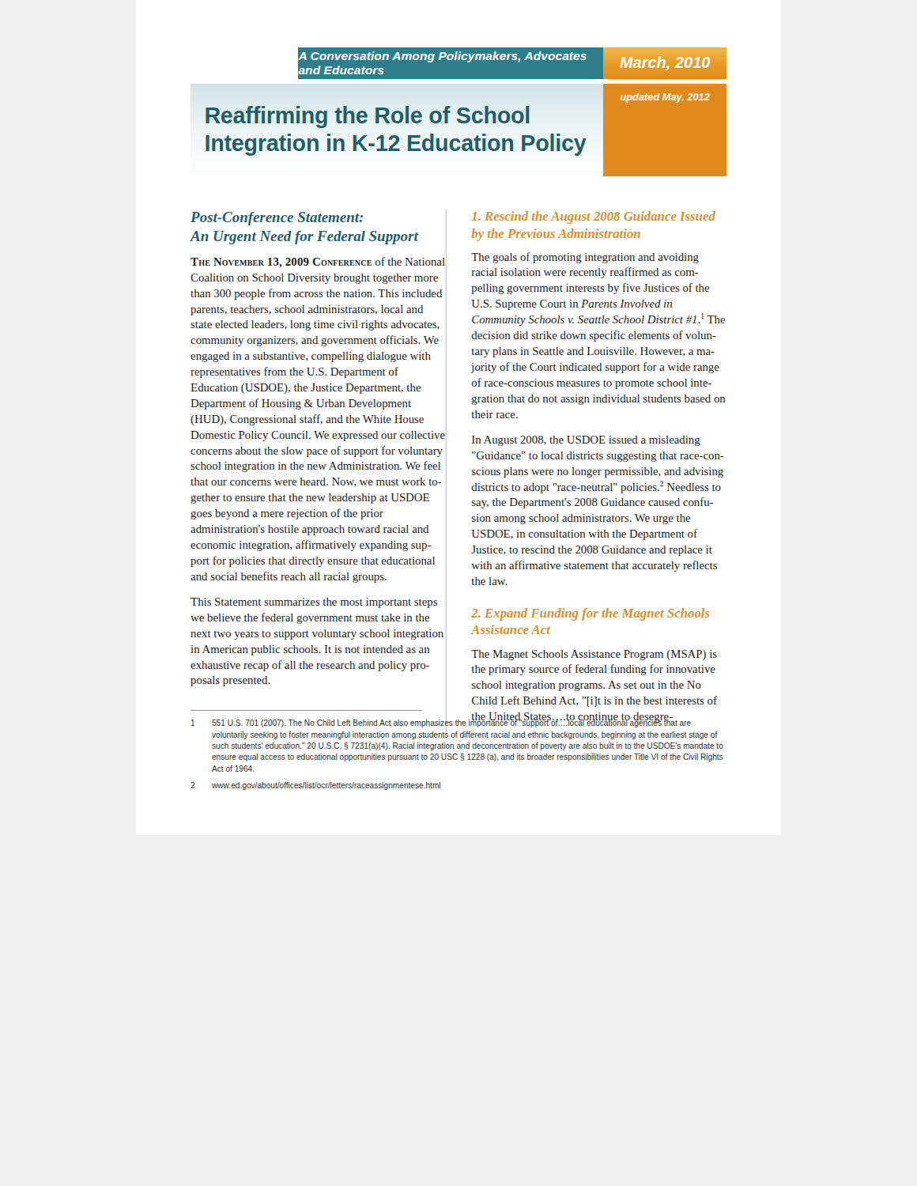A Conversation Among Policymakers, Advocates and Educators
March, 2010
Reaffirming the Role of School
Integration in K-12 Education Policy
updated May. 2012
Post-Conference Statement:
An Urgent Need for Federal Support
The November 13, 2009 Conference of the National Coalition on School Diversity brought together more than 300 people from across the nation. This included parents, teachers, school administrators, local and state elected leaders, long time civil rights advocates, community organizers, and government officials. We engaged in a substantive, compelling dialogue with representatives from the U.S. Department of Education (USDOE), the Justice Department, the Department of Housing & Urban Development (HUD), Congressional staff, and the White House Domestic Policy Council. We expressed our collective concerns about the slow pace of support for voluntary school integration in the new Administration. We feel that our concerns were heard. Now, we must work together to ensure that the new leadership at USDOE goes beyond a mere rejection of the prior administration's hostile approach toward racial and economic integration, affirmatively expanding support for policies that directly ensure that educational and social benefits reach all racial groups.
This Statement summarizes the most important steps we believe the federal government must take in the next two years to support voluntary school integration in American public schools. It is not intended as an exhaustive recap of all the research and policy proposals presented.
1. Rescind the August 2008 Guidance Issued by the Previous Administration
The goals of promoting integration and avoiding racial isolation were recently reaffirmed as compelling government interests by five Justices of the U.S. Supreme Court in Parents Involved in Community Schools v. Seattle School District #1.1 The decision did strike down specific elements of voluntary plans in Seattle and Louisville. However, a majority of the Court indicated support for a wide range of race-conscious measures to promote school integration that do not assign individual students based on their race.
In August 2008, the USDOE issued a misleading "Guidance" to local districts suggesting that race-conscious plans were no longer permissible, and advising districts to adopt "race-neutral" policies.2 Needless to say, the Department's 2008 Guidance caused confusion among school administrators. We urge the USDOE, in consultation with the Department of Justice, to rescind the 2008 Guidance and replace it with an affirmative statement that accurately reflects the law.
2. Expand Funding for the Magnet Schools Assistance Act
The Magnet Schools Assistance Program (MSAP) is the primary source of federal funding for innovative school integration programs. As set out in the No Child Left Behind Act, "[i]t is in the best interests of the United States….to continue to desegre-
1
551 U.S. 701 (2007). The No Child Left Behind Act also emphasizes the importance of "support of….local educational agencies that are voluntarily seeking to foster meaningful interaction among students of different racial and ethnic backgrounds, beginning at the earliest stage of such students' education." 20 U.S.C. § 7231(a)(4). Racial integration and deconcentration of poverty are also built in to the USDOE's mandate to ensure equal access to educational opportunities pursuant to 20 USC § 1228 (a), and its broader responsibilities under Title VI of the Civil Rights Act of 1964.
2
www.ed.gov/about/offices/list/ocr/letters/raceassignmentese.html